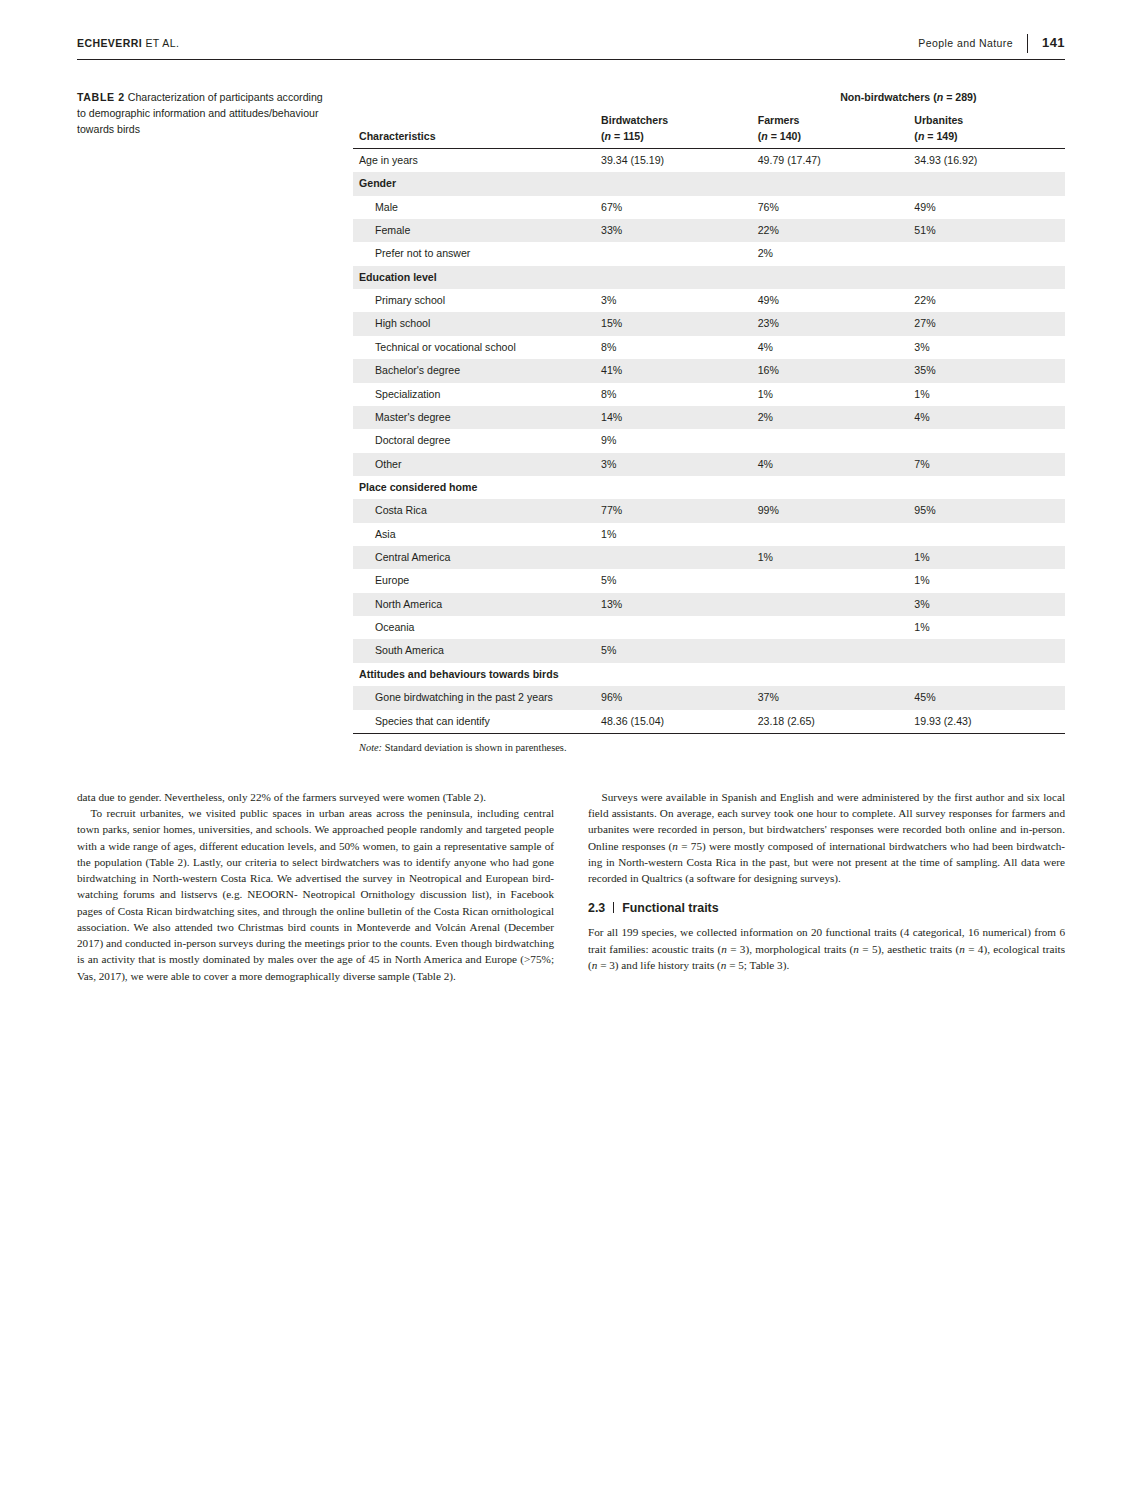Echeverri et al.
People and Nature 141
TABLE 2 Characterization of participants according to demographic information and attitudes/behaviour towards birds
| | | Non-birdwatchers ( n = 289) |
| --- | --- | --- |
| Characteristics | Birdwatchers ( n = 115) | Farmers ( n = 140) | Urbanites ( n = 149) |
| Age in years | 39.34 (15.19) | 49.79 (17.47) | 34.93 (16.92) |
| Gender | | | |
| Male | 67% | 76% | 49% |
| Female | 33% | 22% | 51% |
| Prefer not to answer | | 2% | |
| Education level | | | |
| Primary school | 3% | 49% | 22% |
| High school | 15% | 23% | 27% |
| Technical or vocational school | 8% | 4% | 3% |
| Bachelor's degree | 41% | 16% | 35% |
| Specialization | 8% | 1% | 1% |
| Master's degree | 14% | 2% | 4% |
| Doctoral degree | 9% | | |
| Other | 3% | 4% | 7% |
| Place considered home | | | |
| Costa Rica | 77% | 99% | 95% |
| Asia | 1% | | |
| Central America | | 1% | 1% |
| Europe | 5% | | 1% |
| North America | 13% | | 3% |
| Oceania | | | 1% |
| South America | 5% | | |
| Attitudes and behaviours towards birds | | | |
| Gone birdwatching in the past 2 years | 96% | 37% | 45% |
| Species that can identify | 48.36 (15.04) | 23.18 (2.65) | 19.93 (2.43) |
| Note: Standard deviation is shown in parentheses. |
data due to gender. Nevertheless, only 22% of the farmers surveyed were women (Table 2).
To recruit urbanites, we visited public spaces in urban areas across the peninsula, including central town parks, senior homes, universities, and schools. We approached people randomly and targeted people with a wide range of ages, different education levels, and 50% women, to gain a representative sample of the population (Table 2). Lastly, our criteria to select birdwatchers was to identify anyone who had gone birdwatching in North-western Costa Rica. We advertised the survey in Neotropical and European birdwatching forums and listservs (e.g. NEOORN- Neotropical Ornithology discussion list), in Facebook pages of Costa Rican birdwatching sites, and through the online bulletin of the Costa Rican ornithological association. We also attended two Christmas bird counts in Monteverde and Volcán Arenal (December 2017) and conducted in-person surveys during the meetings prior to the counts. Even though birdwatching is an activity that is mostly dominated by males over the age of 45 in North America and Europe (>75%; Vas, 2017), we were able to cover a more demographically diverse sample (Table 2).
Surveys were available in Spanish and English and were administered by the first author and six local field assistants. On average, each survey took one hour to complete. All survey responses for farmers and urbanites were recorded in person, but birdwatchers' responses were recorded both online and in-person. Online responses (n = 75) were mostly composed of international birdwatchers who had been birdwatching in North-western Costa Rica in the past, but were not present at the time of sampling. All data were recorded in Qualtrics (a software for designing surveys).
2.3 Functional traits
For all 199 species, we collected information on 20 functional traits (4 categorical, 16 numerical) from 6 trait families: acoustic traits (n = 3), morphological traits (n = 5), aesthetic traits (n = 4), ecological traits (n = 3) and life history traits (n = 5; Table 3).